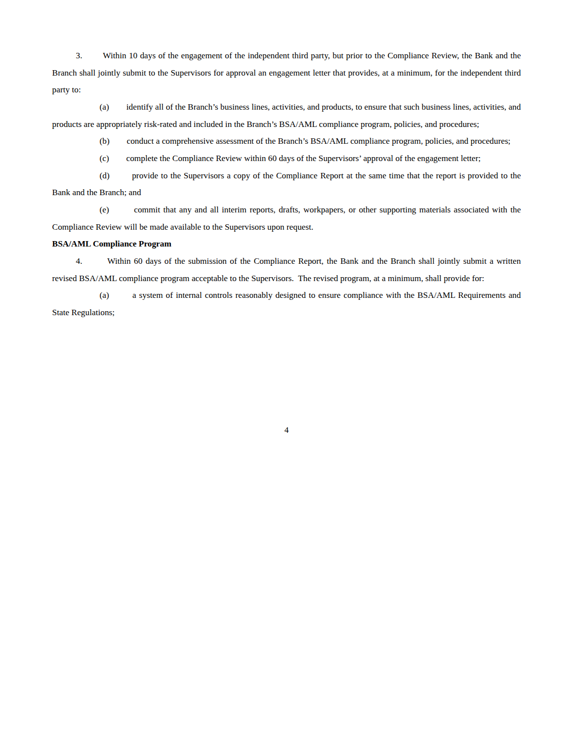3. Within 10 days of the engagement of the independent third party, but prior to the Compliance Review, the Bank and the Branch shall jointly submit to the Supervisors for approval an engagement letter that provides, at a minimum, for the independent third party to:
(a) identify all of the Branch’s business lines, activities, and products, to ensure that such business lines, activities, and products are appropriately risk-rated and included in the Branch’s BSA/AML compliance program, policies, and procedures;
(b) conduct a comprehensive assessment of the Branch’s BSA/AML compliance program, policies, and procedures;
(c) complete the Compliance Review within 60 days of the Supervisors’ approval of the engagement letter;
(d) provide to the Supervisors a copy of the Compliance Report at the same time that the report is provided to the Bank and the Branch; and
(e) commit that any and all interim reports, drafts, workpapers, or other supporting materials associated with the Compliance Review will be made available to the Supervisors upon request.
BSA/AML Compliance Program
4. Within 60 days of the submission of the Compliance Report, the Bank and the Branch shall jointly submit a written revised BSA/AML compliance program acceptable to the Supervisors. The revised program, at a minimum, shall provide for:
(a) a system of internal controls reasonably designed to ensure compliance with the BSA/AML Requirements and State Regulations;
4